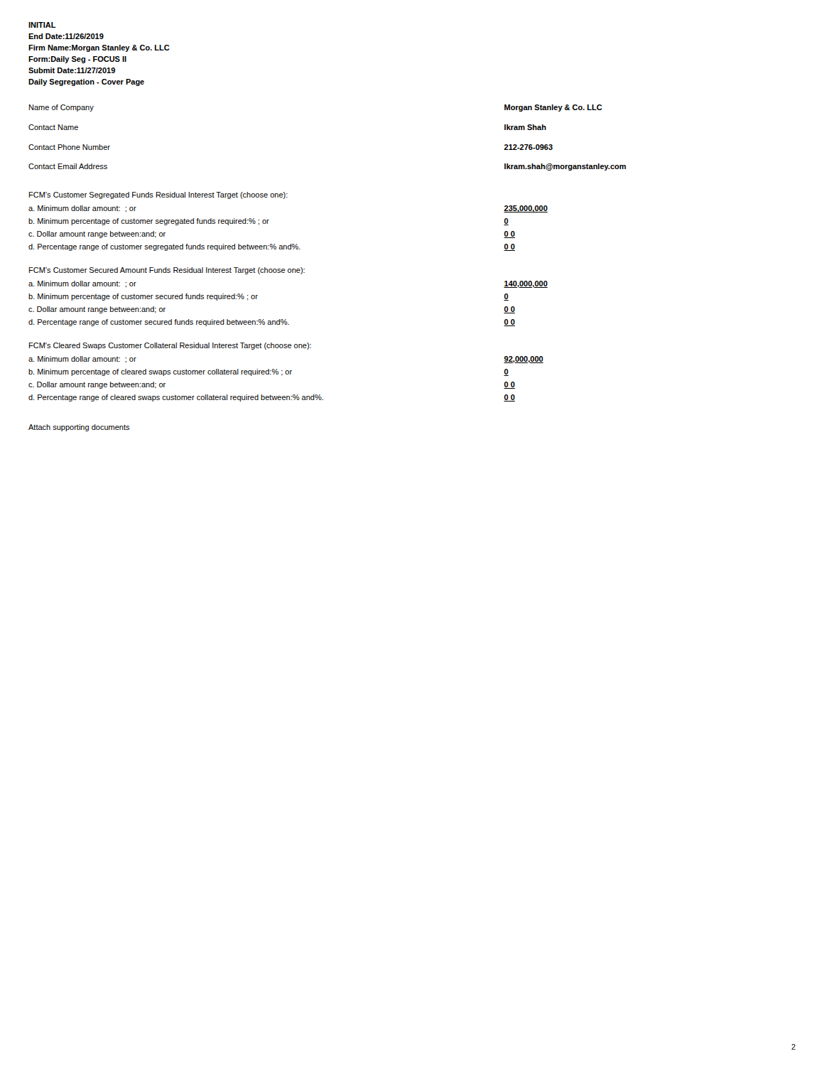INITIAL
End Date:11/26/2019
Firm Name:Morgan Stanley & Co. LLC
Form:Daily Seg - FOCUS II
Submit Date:11/27/2019
Daily Segregation - Cover Page
| Name of Company | Morgan Stanley & Co. LLC |
| Contact Name | Ikram Shah |
| Contact Phone Number | 212-276-0963 |
| Contact Email Address | Ikram.shah@morganstanley.com |
FCM’s Customer Segregated Funds Residual Interest Target (choose one):
| a. Minimum dollar amount: ; or | 235,000,000 |
| b. Minimum percentage of customer segregated funds required:% ; or | 0 |
| c. Dollar amount range between:and; or | 0 0 |
| d. Percentage range of customer segregated funds required between:% and%. | 0 0 |
FCM’s Customer Secured Amount Funds Residual Interest Target (choose one):
| a. Minimum dollar amount: ; or | 140,000,000 |
| b. Minimum percentage of customer secured funds required:% ; or | 0 |
| c. Dollar amount range between:and; or | 0 0 |
| d. Percentage range of customer secured funds required between:% and%. | 0 0 |
FCM's Cleared Swaps Customer Collateral Residual Interest Target (choose one):
| a. Minimum dollar amount: ; or | 92,000,000 |
| b. Minimum percentage of cleared swaps customer collateral required:% ; or | 0 |
| c. Dollar amount range between:and; or | 0 0 |
| d. Percentage range of cleared swaps customer collateral required between:% and%. | 0 0 |
Attach supporting documents
2